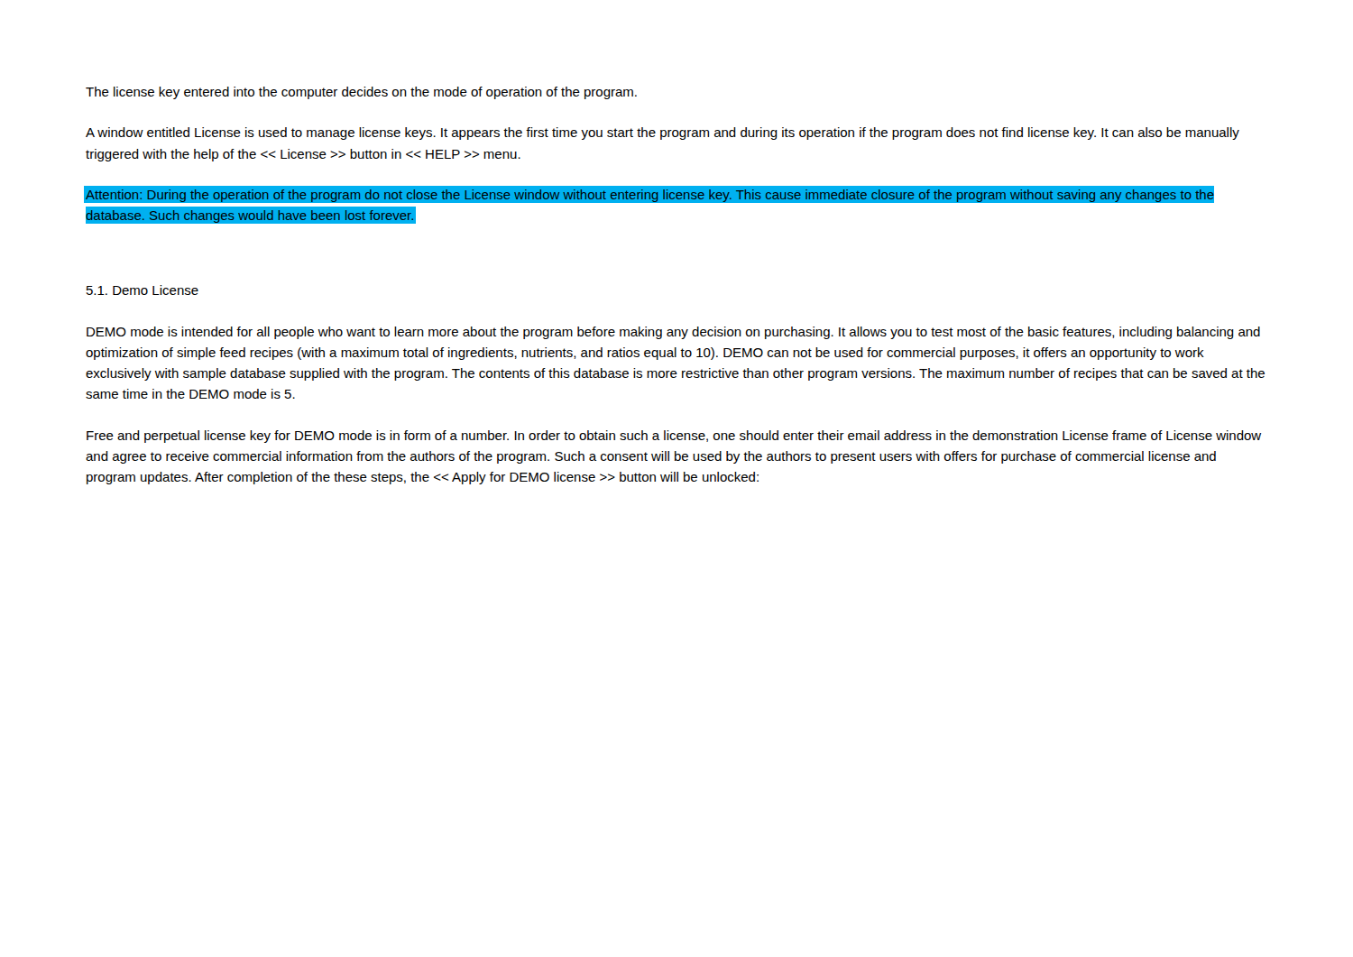The license key entered into the computer decides on the mode of operation of the program.
A window entitled License is used to manage license keys. It appears the first time you start the program and during its operation if the program does not find license key. It can also be manually triggered with the help of the << License >> button in << HELP >> menu.
Attention: During the operation of the program do not close the License window without entering license key. This cause immediate closure of the program without saving any changes to the database. Such changes would have been lost forever.
5.1. Demo License
DEMO mode is intended for all people who want to learn more about the program before making any decision on purchasing. It allows you to test most of the basic features, including balancing and optimization of simple feed recipes (with a maximum total of ingredients, nutrients, and ratios equal to 10). DEMO can not be used for commercial purposes, it offers an opportunity to work exclusively with sample database supplied with the program. The contents of this database is more restrictive than other program versions. The maximum number of recipes that can be saved at the same time in the DEMO mode is 5.
Free and perpetual license key for DEMO mode is in form of a number. In order to obtain such a license, one should enter their email address in the demonstration License frame of License window and agree to receive commercial information from the authors of the program. Such a consent will be used by the authors to present users with offers for purchase of commercial license and program updates. After completion of the these steps, the << Apply for DEMO license >> button will be unlocked: